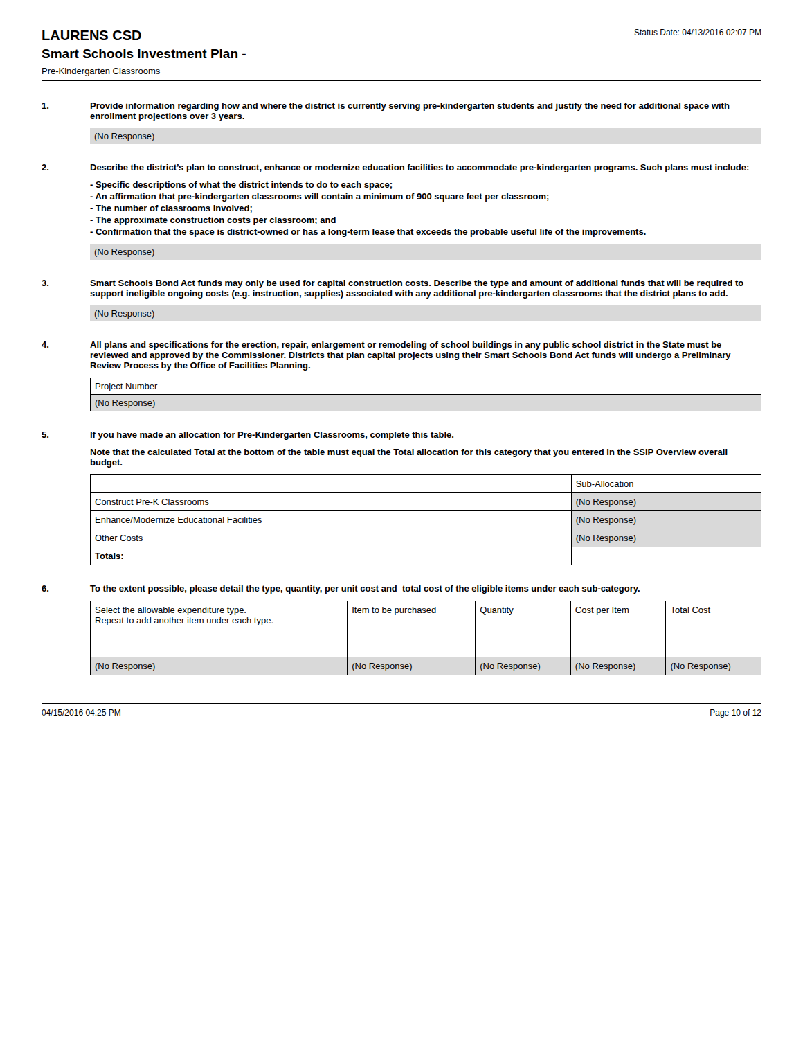Status Date: 04/13/2016 02:07 PM
LAURENS CSD
Smart Schools Investment Plan -
Pre-Kindergarten Classrooms
Provide information regarding how and where the district is currently serving pre-kindergarten students and justify the need for additional space with enrollment projections over 3 years.
(No Response)
Describe the district’s plan to construct, enhance or modernize education facilities to accommodate pre-kindergarten programs. Such plans must include:
- Specific descriptions of what the district intends to do to each space;
- An affirmation that pre-kindergarten classrooms will contain a minimum of 900 square feet per classroom;
- The number of classrooms involved;
- The approximate construction costs per classroom; and
- Confirmation that the space is district-owned or has a long-term lease that exceeds the probable useful life of the improvements.
(No Response)
Smart Schools Bond Act funds may only be used for capital construction costs. Describe the type and amount of additional funds that will be required to support ineligible ongoing costs (e.g. instruction, supplies) associated with any additional pre-kindergarten classrooms that the district plans to add.
(No Response)
All plans and specifications for the erection, repair, enlargement or remodeling of school buildings in any public school district in the State must be reviewed and approved by the Commissioner. Districts that plan capital projects using their Smart Schools Bond Act funds will undergo a Preliminary Review Process by the Office of Facilities Planning.
| Project Number |
| --- |
| (No Response) |
If you have made an allocation for Pre-Kindergarten Classrooms, complete this table.
Note that the calculated Total at the bottom of the table must equal the Total allocation for this category that you entered in the SSIP Overview overall budget.
| | Sub-Allocation |
| --- | --- |
| Construct Pre-K Classrooms | (No Response) |
| Enhance/Modernize Educational Facilities | (No Response) |
| Other Costs | (No Response) |
| Totals: | |
To the extent possible, please detail the type, quantity, per unit cost and total cost of the eligible items under each sub-category.
| Select the allowable expenditure type. Repeat to add another item under each type. | Item to be purchased | Quantity | Cost per Item | Total Cost |
| --- | --- | --- | --- | --- |
| (No Response) | (No Response) | (No Response) | (No Response) | (No Response) |
04/15/2016 04:25 PM Page 10 of 12